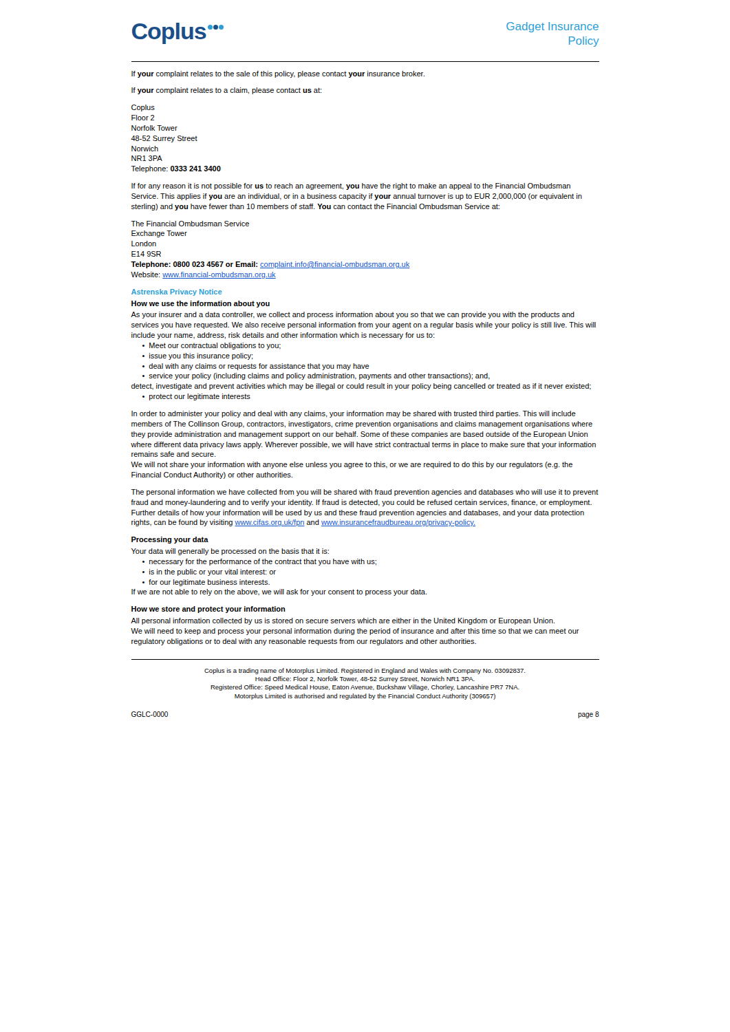Coplus
Gadget Insurance
Policy
If your complaint relates to the sale of this policy, please contact your insurance broker.
If your complaint relates to a claim, please contact us at:
Coplus
Floor 2
Norfolk Tower
48-52 Surrey Street
Norwich
NR1 3PA
Telephone: 0333 241 3400
If for any reason it is not possible for us to reach an agreement, you have the right to make an appeal to the Financial Ombudsman Service. This applies if you are an individual, or in a business capacity if your annual turnover is up to EUR 2,000,000 (or equivalent in sterling) and you have fewer than 10 members of staff. You can contact the Financial Ombudsman Service at:
The Financial Ombudsman Service
Exchange Tower
London
E14 9SR
Telephone: 0800 023 4567 or Email: complaint.info@financial-ombudsman.org.uk
Website: www.financial-ombudsman.org.uk
Astrenska Privacy Notice
How we use the information about you
As your insurer and a data controller, we collect and process information about you so that we can provide you with the products and services you have requested. We also receive personal information from your agent on a regular basis while your policy is still live. This will include your name, address, risk details and other information which is necessary for us to:
Meet our contractual obligations to you;
issue you this insurance policy;
deal with any claims or requests for assistance that you may have
service your policy (including claims and policy administration, payments and other transactions); and,
detect, investigate and prevent activities which may be illegal or could result in your policy being cancelled or treated as if it never existed;
protect our legitimate interests
In order to administer your policy and deal with any claims, your information may be shared with trusted third parties. This will include members of The Collinson Group, contractors, investigators, crime prevention organisations and claims management organisations where they provide administration and management support on our behalf. Some of these companies are based outside of the European Union where different data privacy laws apply. Wherever possible, we will have strict contractual terms in place to make sure that your information remains safe and secure.
We will not share your information with anyone else unless you agree to this, or we are required to do this by our regulators (e.g. the Financial Conduct Authority) or other authorities.
The personal information we have collected from you will be shared with fraud prevention agencies and databases who will use it to prevent fraud and money-laundering and to verify your identity. If fraud is detected, you could be refused certain services, finance, or employment. Further details of how your information will be used by us and these fraud prevention agencies and databases, and your data protection rights, can be found by visiting www.cifas.org.uk/fpn and www.insurancefraudbureau.org/privacy-policy.
Processing your data
Your data will generally be processed on the basis that it is:
necessary for the performance of the contract that you have with us;
is in the public or your vital interest: or
for our legitimate business interests.
If we are not able to rely on the above, we will ask for your consent to process your data.
How we store and protect your information
All personal information collected by us is stored on secure servers which are either in the United Kingdom or European Union.
We will need to keep and process your personal information during the period of insurance and after this time so that we can meet our regulatory obligations or to deal with any reasonable requests from our regulators and other authorities.
Coplus is a trading name of Motorplus Limited. Registered in England and Wales with Company No. 03092837.
Head Office: Floor 2, Norfolk Tower, 48-52 Surrey Street, Norwich NR1 3PA.
Registered Office: Speed Medical House, Eaton Avenue, Buckshaw Village, Chorley, Lancashire PR7 7NA.
Motorplus Limited is authorised and regulated by the Financial Conduct Authority (309657)
GGLC-0000
page 8